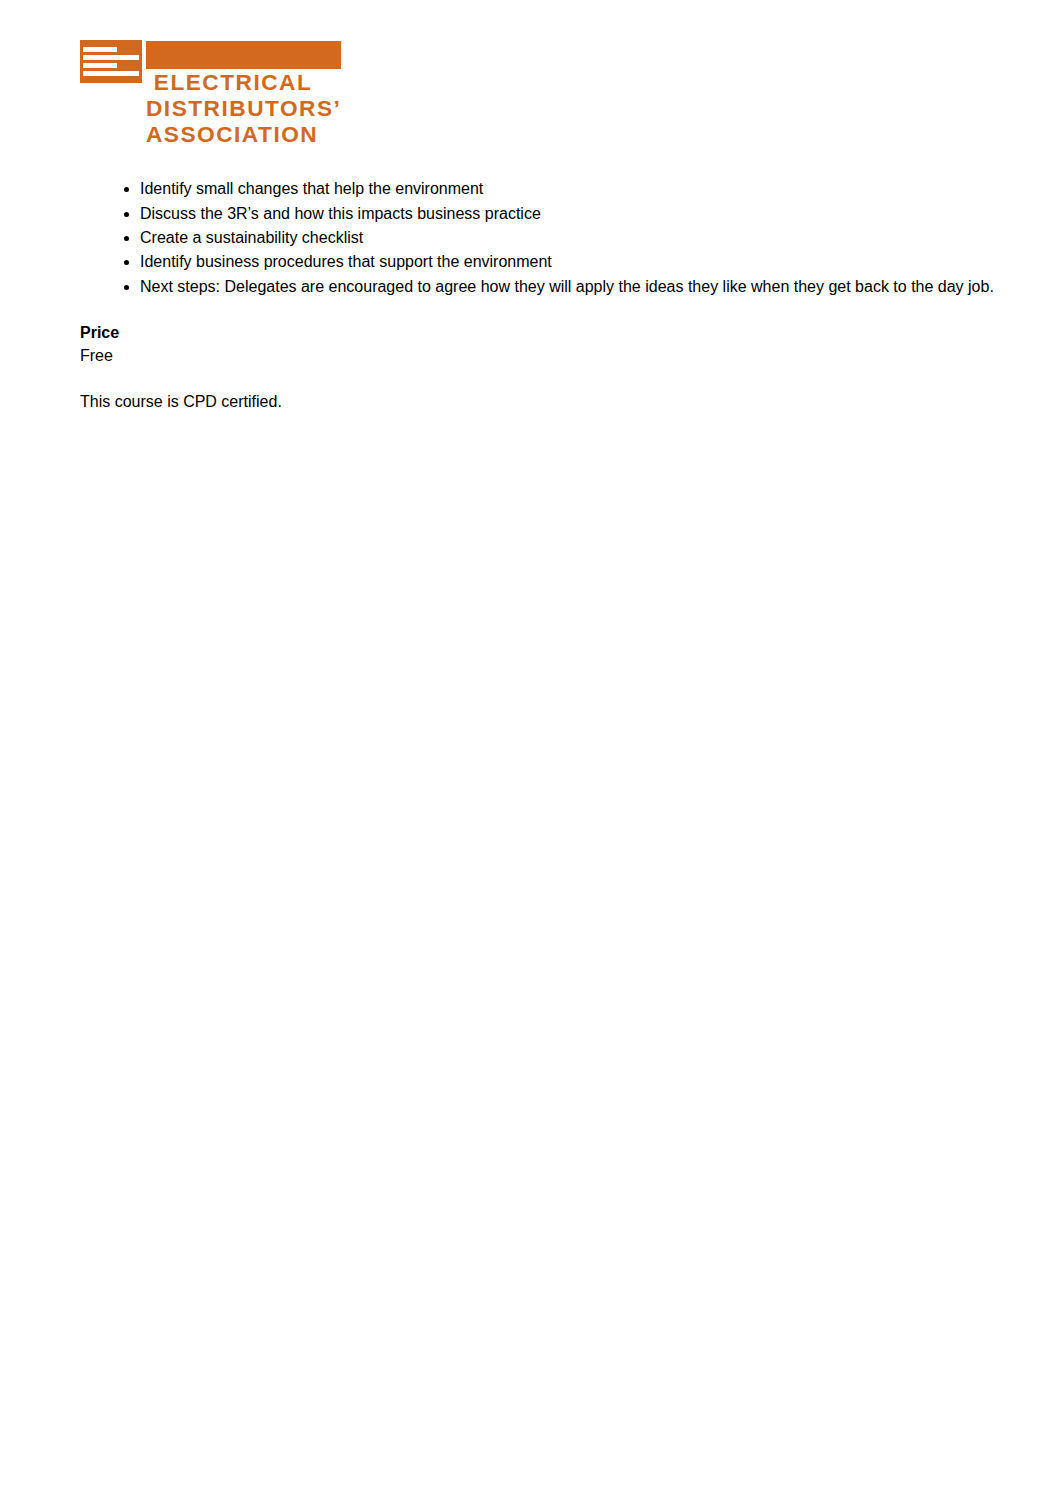| | EDA ELECTRICAL DISTRIBUTORS’ ASSOCIATION |
Identify small changes that help the environment
Discuss the 3R’s and how this impacts business practice
Create a sustainability checklist
Identify business procedures that support the environment
Next steps: Delegates are encouraged to agree how they will apply the ideas they like when they get back to the day job.
Price
Free
This course is CPD certified.